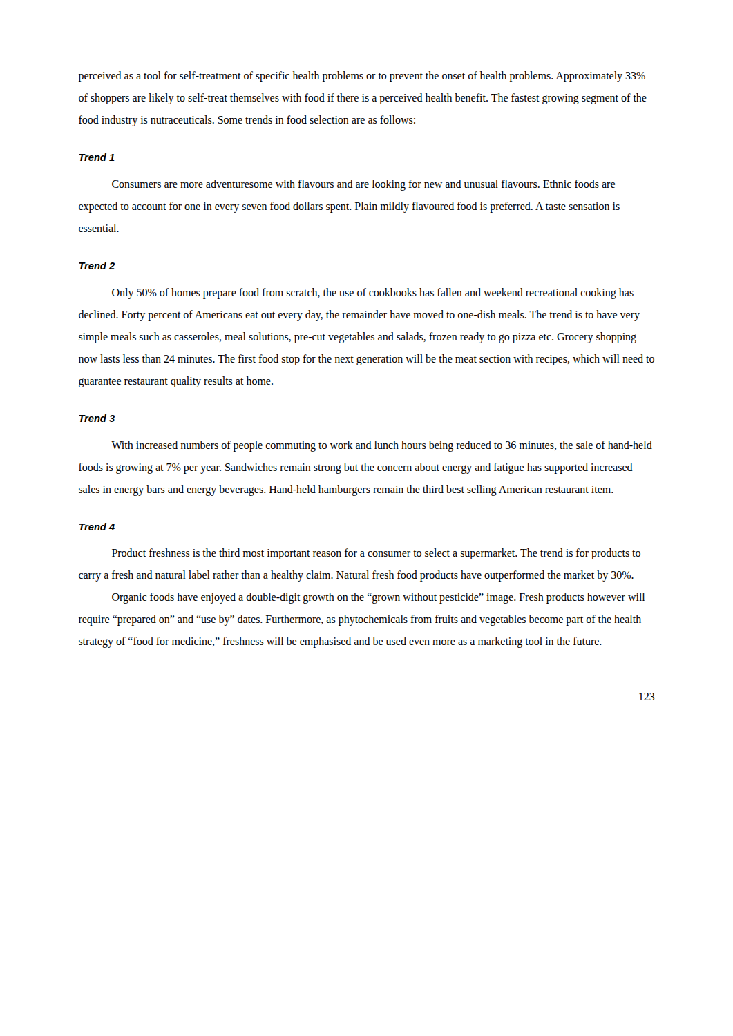perceived as a tool for self-treatment of specific health problems or to prevent the onset of health problems. Approximately 33% of shoppers are likely to self-treat themselves with food if there is a perceived health benefit. The fastest growing segment of the food industry is nutraceuticals. Some trends in food selection are as follows:
Trend 1
Consumers are more adventuresome with flavours and are looking for new and unusual flavours. Ethnic foods are expected to account for one in every seven food dollars spent. Plain mildly flavoured food is preferred. A taste sensation is essential.
Trend 2
Only 50% of homes prepare food from scratch, the use of cookbooks has fallen and weekend recreational cooking has declined. Forty percent of Americans eat out every day, the remainder have moved to one-dish meals. The trend is to have very simple meals such as casseroles, meal solutions, pre-cut vegetables and salads, frozen ready to go pizza etc. Grocery shopping now lasts less than 24 minutes. The first food stop for the next generation will be the meat section with recipes, which will need to guarantee restaurant quality results at home.
Trend 3
With increased numbers of people commuting to work and lunch hours being reduced to 36 minutes, the sale of hand-held foods is growing at 7% per year. Sandwiches remain strong but the concern about energy and fatigue has supported increased sales in energy bars and energy beverages. Hand-held hamburgers remain the third best selling American restaurant item.
Trend 4
Product freshness is the third most important reason for a consumer to select a supermarket. The trend is for products to carry a fresh and natural label rather than a healthy claim. Natural fresh food products have outperformed the market by 30%.
Organic foods have enjoyed a double-digit growth on the “grown without pesticide” image. Fresh products however will require “prepared on” and “use by” dates. Furthermore, as phytochemicals from fruits and vegetables become part of the health strategy of “food for medicine,” freshness will be emphasised and be used even more as a marketing tool in the future.
123